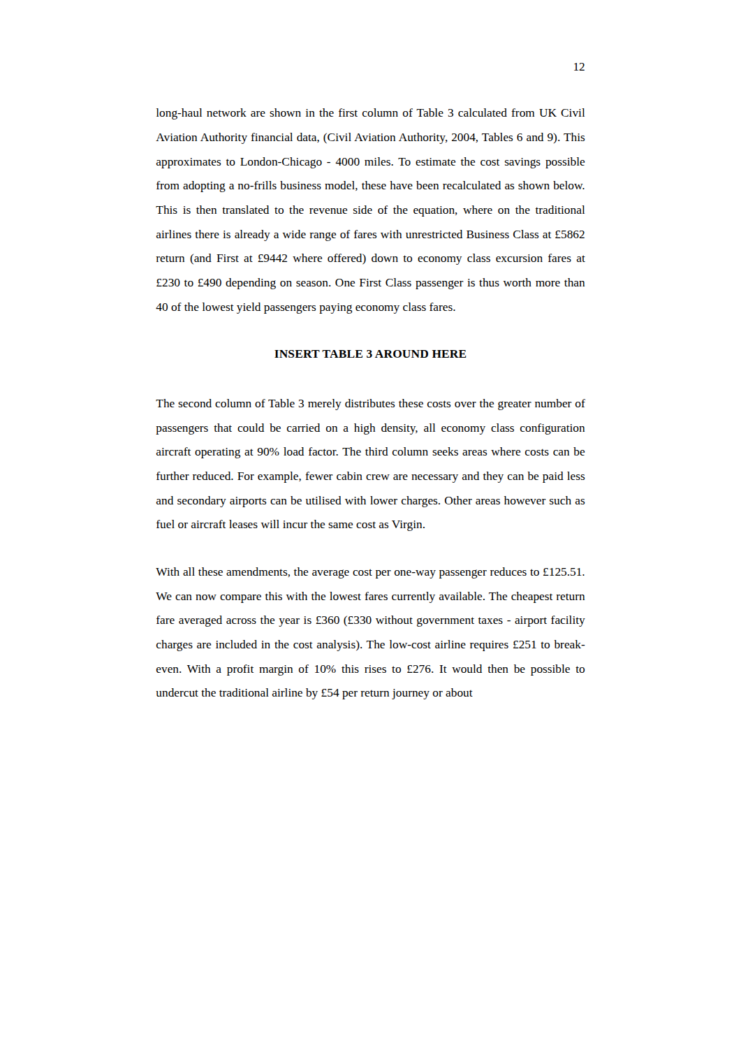12
long-haul network are shown in the first column of Table 3 calculated from UK Civil Aviation Authority financial data, (Civil Aviation Authority, 2004, Tables 6 and 9). This approximates to London-Chicago - 4000 miles. To estimate the cost savings possible from adopting a no-frills business model, these have been recalculated as shown below. This is then translated to the revenue side of the equation, where on the traditional airlines there is already a wide range of fares with unrestricted Business Class at £5862 return (and First at £9442 where offered) down to economy class excursion fares at £230 to £490 depending on season. One First Class passenger is thus worth more than 40 of the lowest yield passengers paying economy class fares.
INSERT TABLE 3 AROUND HERE
The second column of Table 3 merely distributes these costs over the greater number of passengers that could be carried on a high density, all economy class configuration aircraft operating at 90% load factor. The third column seeks areas where costs can be further reduced. For example, fewer cabin crew are necessary and they can be paid less and secondary airports can be utilised with lower charges. Other areas however such as fuel or aircraft leases will incur the same cost as Virgin.
With all these amendments, the average cost per one-way passenger reduces to £125.51. We can now compare this with the lowest fares currently available. The cheapest return fare averaged across the year is £360 (£330 without government taxes - airport facility charges are included in the cost analysis). The low-cost airline requires £251 to break-even. With a profit margin of 10% this rises to £276. It would then be possible to undercut the traditional airline by £54 per return journey or about